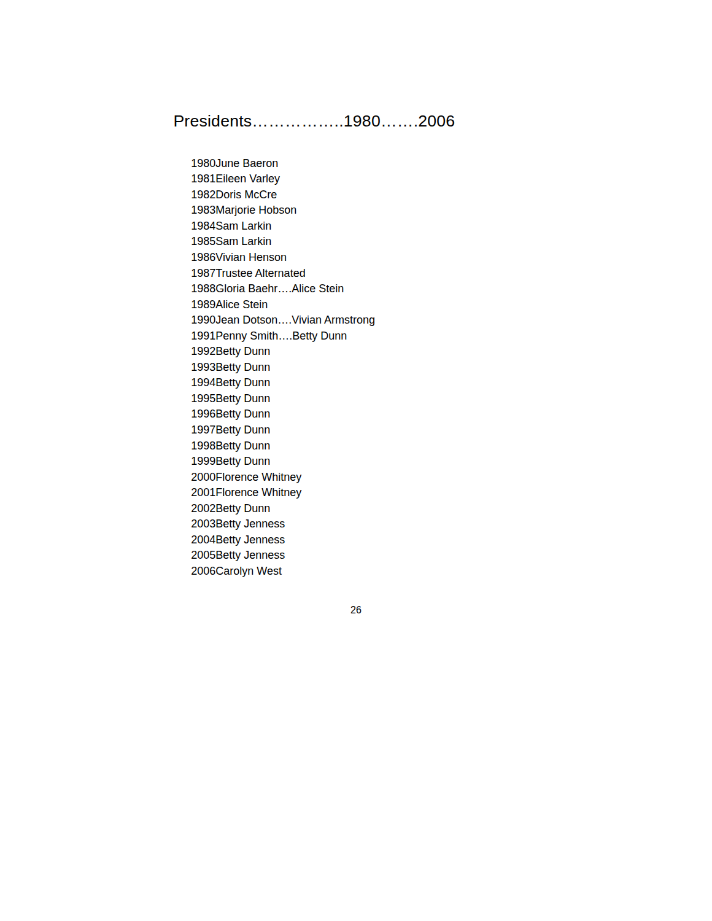Presidents……………..1980…….2006
| 1980 | June Baeron |
| 1981 | Eileen Varley |
| 1982 | Doris McCre |
| 1983 | Marjorie Hobson |
| 1984 | Sam Larkin |
| 1985 | Sam Larkin |
| 1986 | Vivian Henson |
| 1987 | Trustee Alternated |
| 1988 | Gloria Baehr….Alice Stein |
| 1989 | Alice Stein |
| 1990 | Jean Dotson….Vivian Armstrong |
| 1991 | Penny Smith….Betty Dunn |
| 1992 | Betty Dunn |
| 1993 | Betty Dunn |
| 1994 | Betty Dunn |
| 1995 | Betty Dunn |
| 1996 | Betty Dunn |
| 1997 | Betty Dunn |
| 1998 | Betty Dunn |
| 1999 | Betty Dunn |
| 2000 | Florence Whitney |
| 2001 | Florence Whitney |
| 2002 | Betty Dunn |
| 2003 | Betty Jenness |
| 2004 | Betty Jenness |
| 2005 | Betty Jenness |
| 2006 | Carolyn West |
26